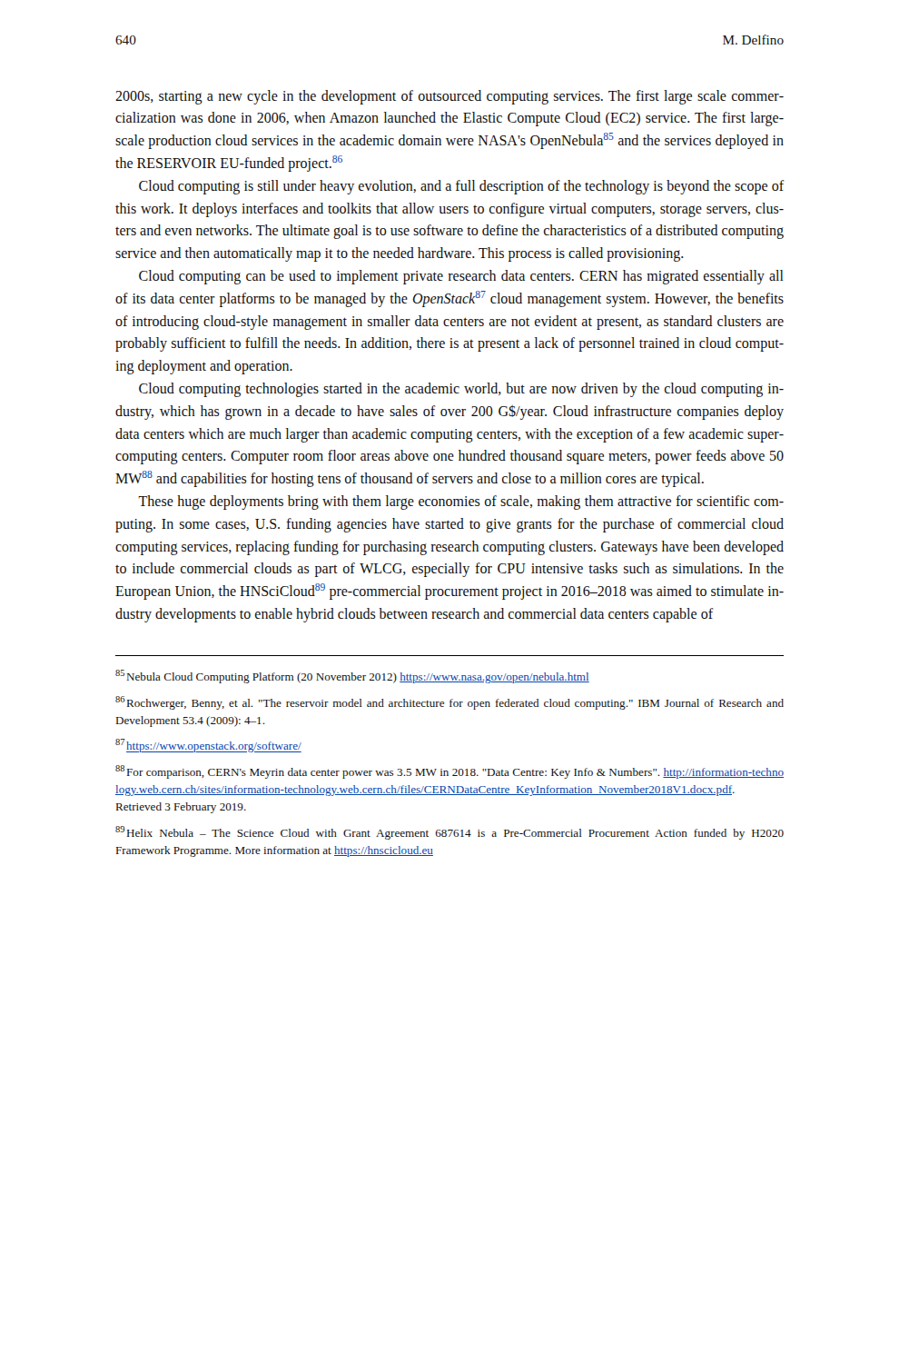640 M. Delfino
2000s, starting a new cycle in the development of outsourced computing services. The first large scale commercialization was done in 2006, when Amazon launched the Elastic Compute Cloud (EC2) service. The first large-scale production cloud services in the academic domain were NASA's OpenNebula85 and the services deployed in the RESERVOIR EU-funded project.86
Cloud computing is still under heavy evolution, and a full description of the technology is beyond the scope of this work. It deploys interfaces and toolkits that allow users to configure virtual computers, storage servers, clusters and even networks. The ultimate goal is to use software to define the characteristics of a distributed computing service and then automatically map it to the needed hardware. This process is called provisioning.
Cloud computing can be used to implement private research data centers. CERN has migrated essentially all of its data center platforms to be managed by the OpenStack87 cloud management system. However, the benefits of introducing cloud-style management in smaller data centers are not evident at present, as standard clusters are probably sufficient to fulfill the needs. In addition, there is at present a lack of personnel trained in cloud computing deployment and operation.
Cloud computing technologies started in the academic world, but are now driven by the cloud computing industry, which has grown in a decade to have sales of over 200 G$/year. Cloud infrastructure companies deploy data centers which are much larger than academic computing centers, with the exception of a few academic supercomputing centers. Computer room floor areas above one hundred thousand square meters, power feeds above 50 MW88 and capabilities for hosting tens of thousand of servers and close to a million cores are typical.
These huge deployments bring with them large economies of scale, making them attractive for scientific computing. In some cases, U.S. funding agencies have started to give grants for the purchase of commercial cloud computing services, replacing funding for purchasing research computing clusters. Gateways have been developed to include commercial clouds as part of WLCG, especially for CPU intensive tasks such as simulations. In the European Union, the HNSciCloud89 pre-commercial procurement project in 2016–2018 was aimed to stimulate industry developments to enable hybrid clouds between research and commercial data centers capable of
85 Nebula Cloud Computing Platform (20 November 2012) https://www.nasa.gov/open/nebula.html
86 Rochwerger, Benny, et al. "The reservoir model and architecture for open federated cloud computing." IBM Journal of Research and Development 53.4 (2009): 4–1.
87 https://www.openstack.org/software/
88 For comparison, CERN's Meyrin data center power was 3.5 MW in 2018. "Data Centre: Key Info & Numbers". http://information-technology.web.cern.ch/sites/information-technology.web.cern.ch/files/CERNDataCentre_KeyInformation_November2018V1.docx.pdf. Retrieved 3 February 2019.
89 Helix Nebula – The Science Cloud with Grant Agreement 687614 is a Pre-Commercial Procurement Action funded by H2020 Framework Programme. More information at https://hnscicloud.eu